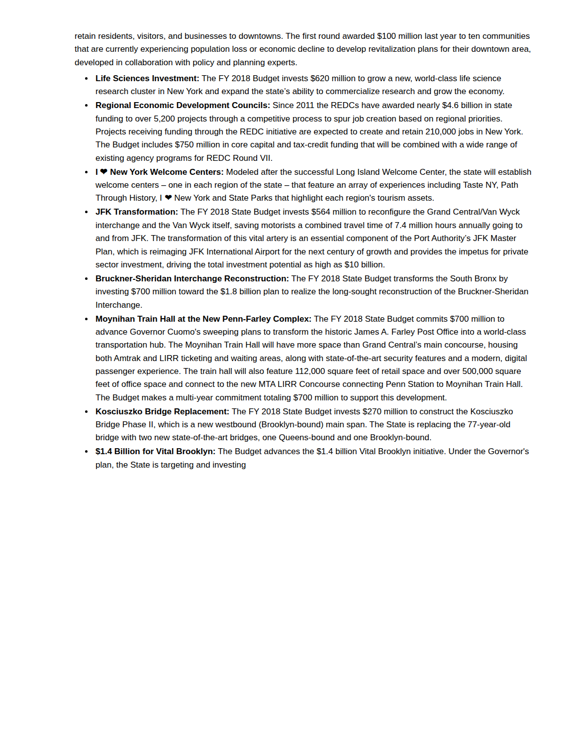retain residents, visitors, and businesses to downtowns. The first round awarded $100 million last year to ten communities that are currently experiencing population loss or economic decline to develop revitalization plans for their downtown area, developed in collaboration with policy and planning experts.
Life Sciences Investment: The FY 2018 Budget invests $620 million to grow a new, world-class life science research cluster in New York and expand the state’s ability to commercialize research and grow the economy.
Regional Economic Development Councils: Since 2011 the REDCs have awarded nearly $4.6 billion in state funding to over 5,200 projects through a competitive process to spur job creation based on regional priorities. Projects receiving funding through the REDC initiative are expected to create and retain 210,000 jobs in New York. The Budget includes $750 million in core capital and tax-credit funding that will be combined with a wide range of existing agency programs for REDC Round VII.
I ❤ New York Welcome Centers: Modeled after the successful Long Island Welcome Center, the state will establish welcome centers – one in each region of the state – that feature an array of experiences including Taste NY, Path Through History, I ❤ New York and State Parks that highlight each region's tourism assets.
JFK Transformation: The FY 2018 State Budget invests $564 million to reconfigure the Grand Central/Van Wyck interchange and the Van Wyck itself, saving motorists a combined travel time of 7.4 million hours annually going to and from JFK. The transformation of this vital artery is an essential component of the Port Authority’s JFK Master Plan, which is reimaging JFK International Airport for the next century of growth and provides the impetus for private sector investment, driving the total investment potential as high as $10 billion.
Bruckner-Sheridan Interchange Reconstruction: The FY 2018 State Budget transforms the South Bronx by investing $700 million toward the $1.8 billion plan to realize the long-sought reconstruction of the Bruckner-Sheridan Interchange.
Moynihan Train Hall at the New Penn-Farley Complex: The FY 2018 State Budget commits $700 million to advance Governor Cuomo's sweeping plans to transform the historic James A. Farley Post Office into a world-class transportation hub. The Moynihan Train Hall will have more space than Grand Central’s main concourse, housing both Amtrak and LIRR ticketing and waiting areas, along with state-of-the-art security features and a modern, digital passenger experience. The train hall will also feature 112,000 square feet of retail space and over 500,000 square feet of office space and connect to the new MTA LIRR Concourse connecting Penn Station to Moynihan Train Hall. The Budget makes a multi-year commitment totaling $700 million to support this development.
Kosciuszko Bridge Replacement: The FY 2018 State Budget invests $270 million to construct the Kosciuszko Bridge Phase II, which is a new westbound (Brooklyn-bound) main span. The State is replacing the 77-year-old bridge with two new state-of-the-art bridges, one Queens-bound and one Brooklyn-bound.
$1.4 Billion for Vital Brooklyn: The Budget advances the $1.4 billion Vital Brooklyn initiative. Under the Governor's plan, the State is targeting and investing